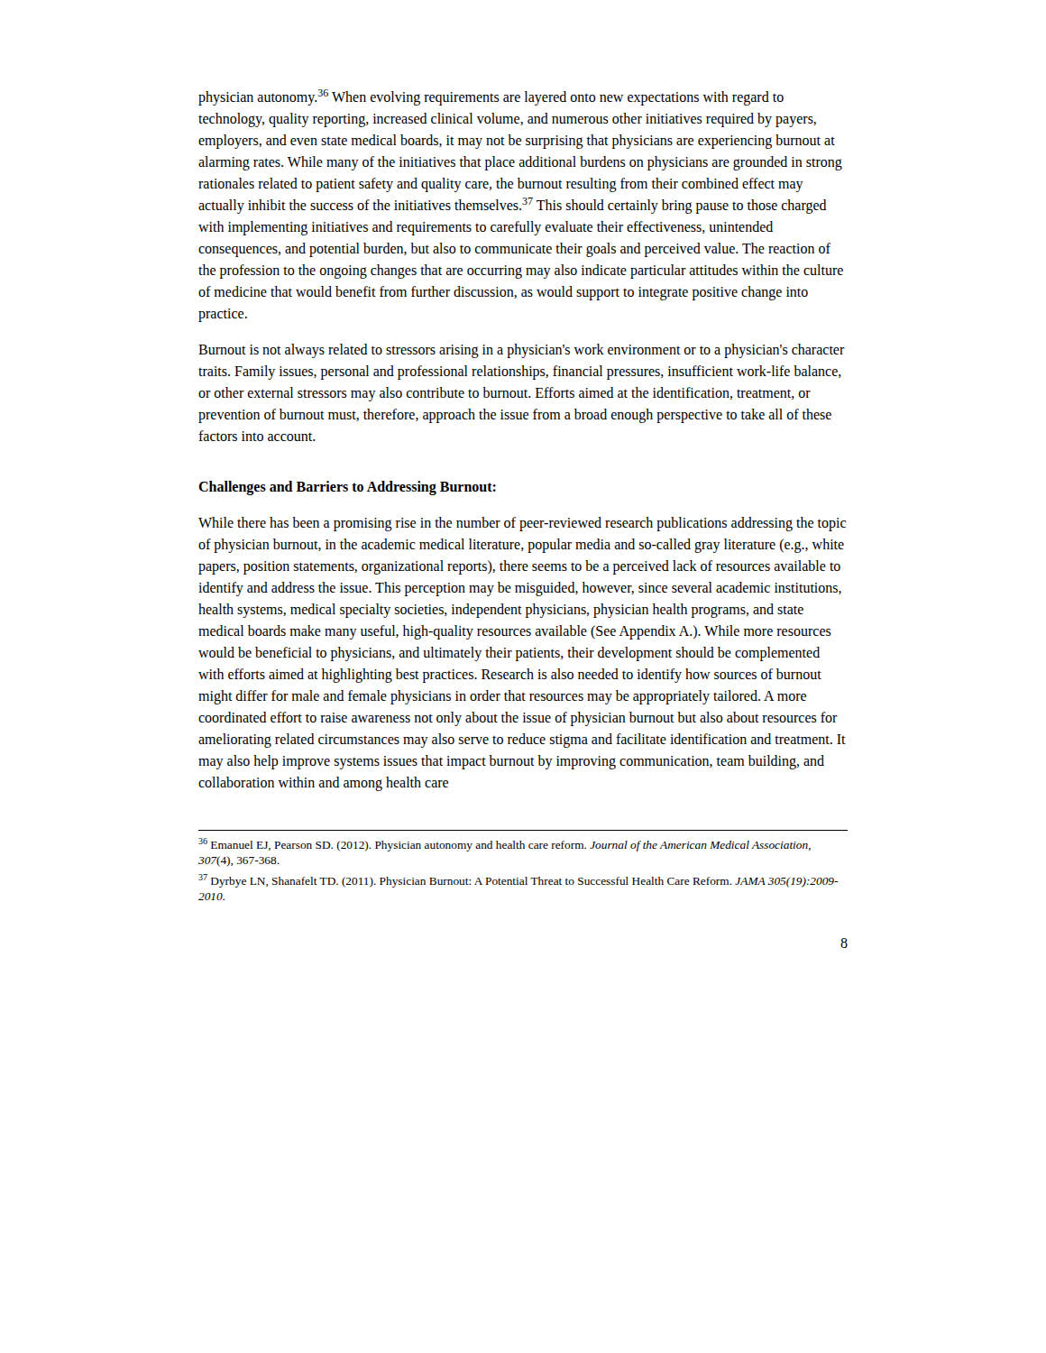physician autonomy.36 When evolving requirements are layered onto new expectations with regard to technology, quality reporting, increased clinical volume, and numerous other initiatives required by payers, employers, and even state medical boards, it may not be surprising that physicians are experiencing burnout at alarming rates. While many of the initiatives that place additional burdens on physicians are grounded in strong rationales related to patient safety and quality care, the burnout resulting from their combined effect may actually inhibit the success of the initiatives themselves.37 This should certainly bring pause to those charged with implementing initiatives and requirements to carefully evaluate their effectiveness, unintended consequences, and potential burden, but also to communicate their goals and perceived value. The reaction of the profession to the ongoing changes that are occurring may also indicate particular attitudes within the culture of medicine that would benefit from further discussion, as would support to integrate positive change into practice.
Burnout is not always related to stressors arising in a physician's work environment or to a physician's character traits. Family issues, personal and professional relationships, financial pressures, insufficient work-life balance, or other external stressors may also contribute to burnout. Efforts aimed at the identification, treatment, or prevention of burnout must, therefore, approach the issue from a broad enough perspective to take all of these factors into account.
Challenges and Barriers to Addressing Burnout:
While there has been a promising rise in the number of peer-reviewed research publications addressing the topic of physician burnout, in the academic medical literature, popular media and so-called gray literature (e.g., white papers, position statements, organizational reports), there seems to be a perceived lack of resources available to identify and address the issue. This perception may be misguided, however, since several academic institutions, health systems, medical specialty societies, independent physicians, physician health programs, and state medical boards make many useful, high-quality resources available (See Appendix A.). While more resources would be beneficial to physicians, and ultimately their patients, their development should be complemented with efforts aimed at highlighting best practices. Research is also needed to identify how sources of burnout might differ for male and female physicians in order that resources may be appropriately tailored. A more coordinated effort to raise awareness not only about the issue of physician burnout but also about resources for ameliorating related circumstances may also serve to reduce stigma and facilitate identification and treatment. It may also help improve systems issues that impact burnout by improving communication, team building, and collaboration within and among health care
36 Emanuel EJ, Pearson SD. (2012). Physician autonomy and health care reform. Journal of the American Medical Association, 307(4), 367-368.
37 Dyrbye LN, Shanafelt TD. (2011). Physician Burnout: A Potential Threat to Successful Health Care Reform. JAMA 305(19):2009-2010.
8